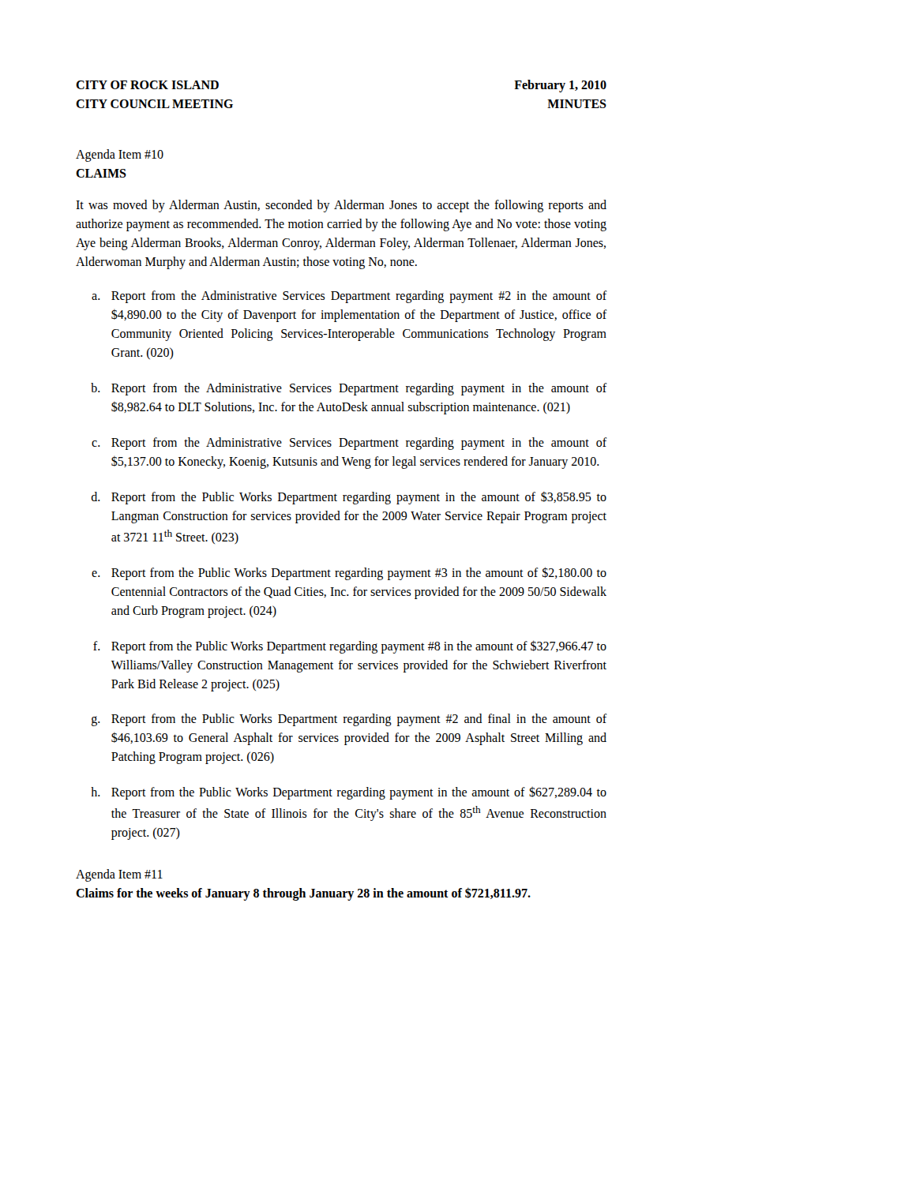CITY OF ROCK ISLAND
CITY COUNCIL MEETING
February 1, 2010
MINUTES
Agenda Item #10
CLAIMS
It was moved by Alderman Austin, seconded by Alderman Jones to accept the following reports and authorize payment as recommended. The motion carried by the following Aye and No vote: those voting Aye being Alderman Brooks, Alderman Conroy, Alderman Foley, Alderman Tollenaer, Alderman Jones, Alderwoman Murphy and Alderman Austin; those voting No, none.
Report from the Administrative Services Department regarding payment #2 in the amount of $4,890.00 to the City of Davenport for implementation of the Department of Justice, office of Community Oriented Policing Services-Interoperable Communications Technology Program Grant. (020)
Report from the Administrative Services Department regarding payment in the amount of $8,982.64 to DLT Solutions, Inc. for the AutoDesk annual subscription maintenance. (021)
Report from the Administrative Services Department regarding payment in the amount of $5,137.00 to Konecky, Koenig, Kutsunis and Weng for legal services rendered for January 2010.
Report from the Public Works Department regarding payment in the amount of $3,858.95 to Langman Construction for services provided for the 2009 Water Service Repair Program project at 3721 11th Street. (023)
Report from the Public Works Department regarding payment #3 in the amount of $2,180.00 to Centennial Contractors of the Quad Cities, Inc. for services provided for the 2009 50/50 Sidewalk and Curb Program project. (024)
Report from the Public Works Department regarding payment #8 in the amount of $327,966.47 to Williams/Valley Construction Management for services provided for the Schwiebert Riverfront Park Bid Release 2 project. (025)
Report from the Public Works Department regarding payment #2 and final in the amount of $46,103.69 to General Asphalt for services provided for the 2009 Asphalt Street Milling and Patching Program project. (026)
Report from the Public Works Department regarding payment in the amount of $627,289.04 to the Treasurer of the State of Illinois for the City's share of the 85th Avenue Reconstruction project. (027)
Agenda Item #11
Claims for the weeks of January 8 through January 28 in the amount of $721,811.97.